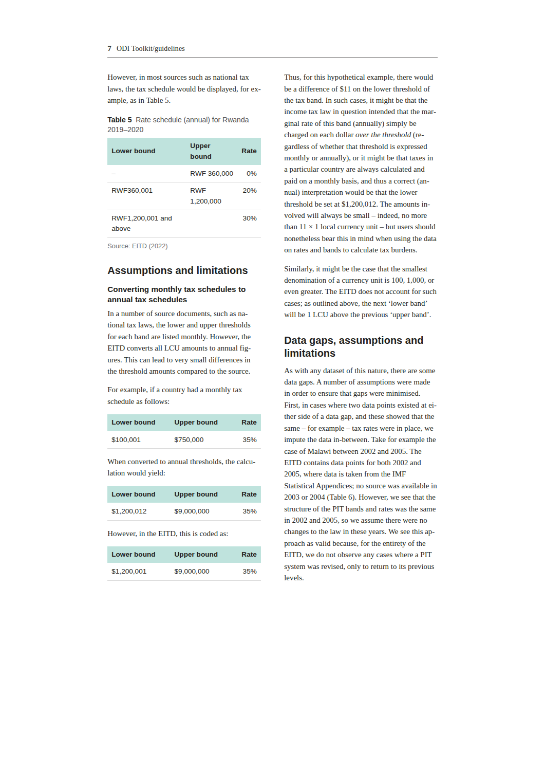7 ODI Toolkit/guidelines
However, in most sources such as national tax laws, the tax schedule would be displayed, for example, as in Table 5.
Table 5 Rate schedule (annual) for Rwanda 2019–2020
| Lower bound | Upper bound | Rate |
| --- | --- | --- |
| – | RWF 360,000 | 0% |
| RWF360,001 | RWF 1,200,000 | 20% |
| RWF1,200,001 and above | | 30% |
Source: EITD (2022)
Assumptions and limitations
Converting monthly tax schedules to annual tax schedules
In a number of source documents, such as national tax laws, the lower and upper thresholds for each band are listed monthly. However, the EITD converts all LCU amounts to annual figures. This can lead to very small differences in the threshold amounts compared to the source.
For example, if a country had a monthly tax schedule as follows:
| Lower bound | Upper bound | Rate |
| --- | --- | --- |
| $100,001 | $750,000 | 35% |
When converted to annual thresholds, the calculation would yield:
| Lower bound | Upper bound | Rate |
| --- | --- | --- |
| $1,200,012 | $9,000,000 | 35% |
However, in the EITD, this is coded as:
| Lower bound | Upper bound | Rate |
| --- | --- | --- |
| $1,200,001 | $9,000,000 | 35% |
Thus, for this hypothetical example, there would be a difference of $11 on the lower threshold of the tax band. In such cases, it might be that the income tax law in question intended that the marginal rate of this band (annually) simply be charged on each dollar over the threshold (regardless of whether that threshold is expressed monthly or annually), or it might be that taxes in a particular country are always calculated and paid on a monthly basis, and thus a correct (annual) interpretation would be that the lower threshold be set at $1,200,012. The amounts involved will always be small – indeed, no more than 11 × 1 local currency unit – but users should nonetheless bear this in mind when using the data on rates and bands to calculate tax burdens.
Similarly, it might be the case that the smallest denomination of a currency unit is 100, 1,000, or even greater. The EITD does not account for such cases; as outlined above, the next ‘lower band’ will be 1 LCU above the previous ‘upper band’.
Data gaps, assumptions and limitations
As with any dataset of this nature, there are some data gaps. A number of assumptions were made in order to ensure that gaps were minimised. First, in cases where two data points existed at either side of a data gap, and these showed that the same – for example – tax rates were in place, we impute the data in-between. Take for example the case of Malawi between 2002 and 2005. The EITD contains data points for both 2002 and 2005, where data is taken from the IMF Statistical Appendices; no source was available in 2003 or 2004 (Table 6). However, we see that the structure of the PIT bands and rates was the same in 2002 and 2005, so we assume there were no changes to the law in these years. We see this approach as valid because, for the entirety of the EITD, we do not observe any cases where a PIT system was revised, only to return to its previous levels.